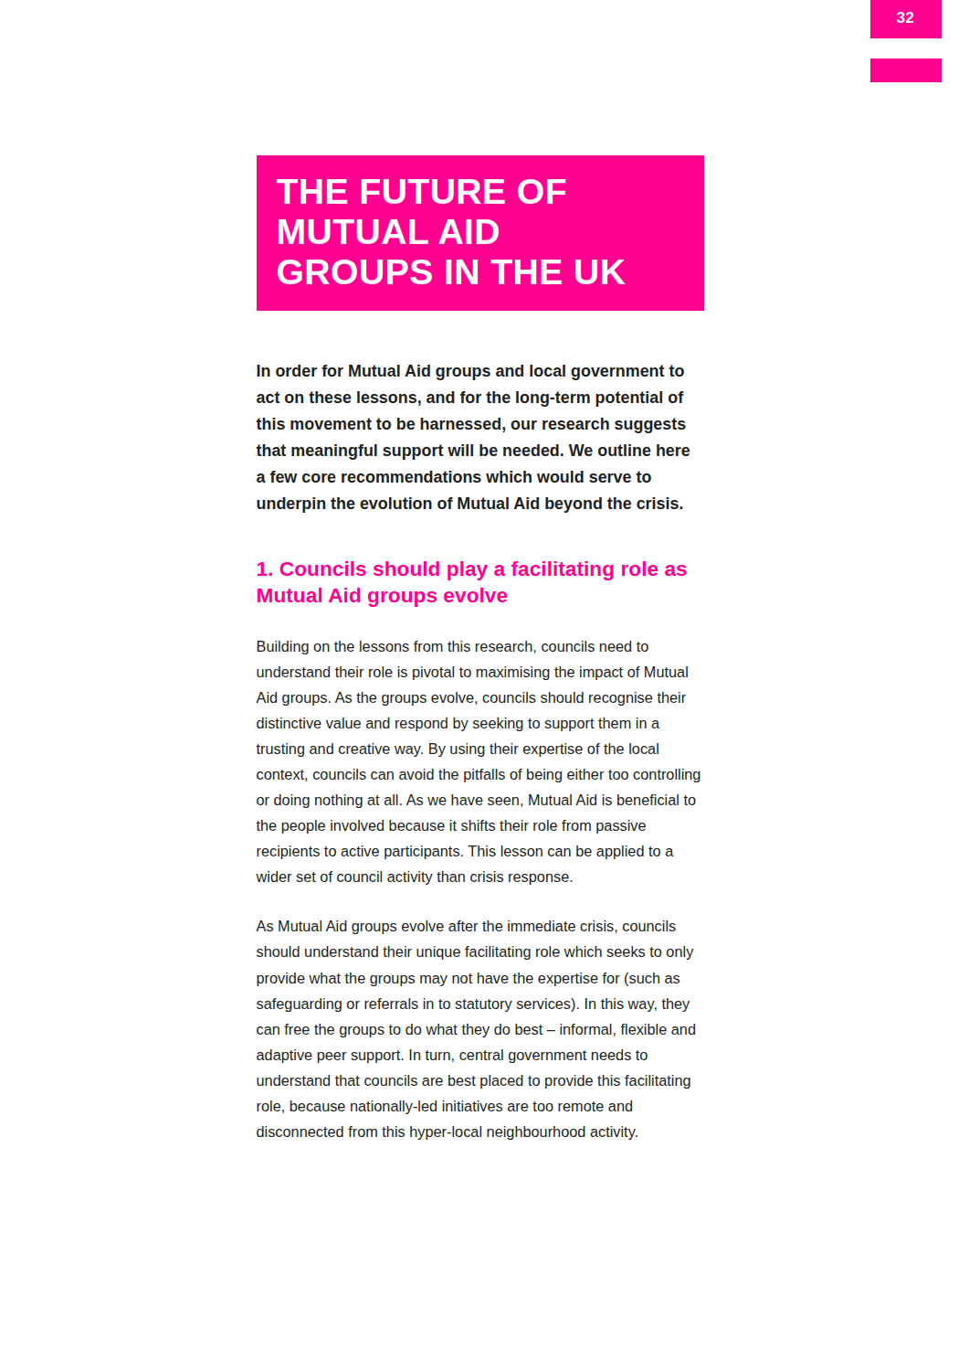32
The future of mutual aid
groups in the UK
In order for Mutual Aid groups and local government to act on these lessons, and for the long-term potential of this movement to be harnessed, our research suggests that meaningful support will be needed. We outline here a few core recommendations which would serve to underpin the evolution of Mutual Aid beyond the crisis.
1. Councils should play a facilitating role as Mutual Aid groups evolve
Building on the lessons from this research, councils need to understand their role is pivotal to maximising the impact of Mutual Aid groups. As the groups evolve, councils should recognise their distinctive value and respond by seeking to support them in a trusting and creative way. By using their expertise of the local context, councils can avoid the pitfalls of being either too controlling or doing nothing at all. As we have seen, Mutual Aid is beneficial to the people involved because it shifts their role from passive recipients to active participants. This lesson can be applied to a wider set of council activity than crisis response.
As Mutual Aid groups evolve after the immediate crisis, councils should understand their unique facilitating role which seeks to only provide what the groups may not have the expertise for (such as safeguarding or referrals in to statutory services). In this way, they can free the groups to do what they do best – informal, flexible and adaptive peer support. In turn, central government needs to understand that councils are best placed to provide this facilitating role, because nationally-led initiatives are too remote and disconnected from this hyper-local neighbourhood activity.